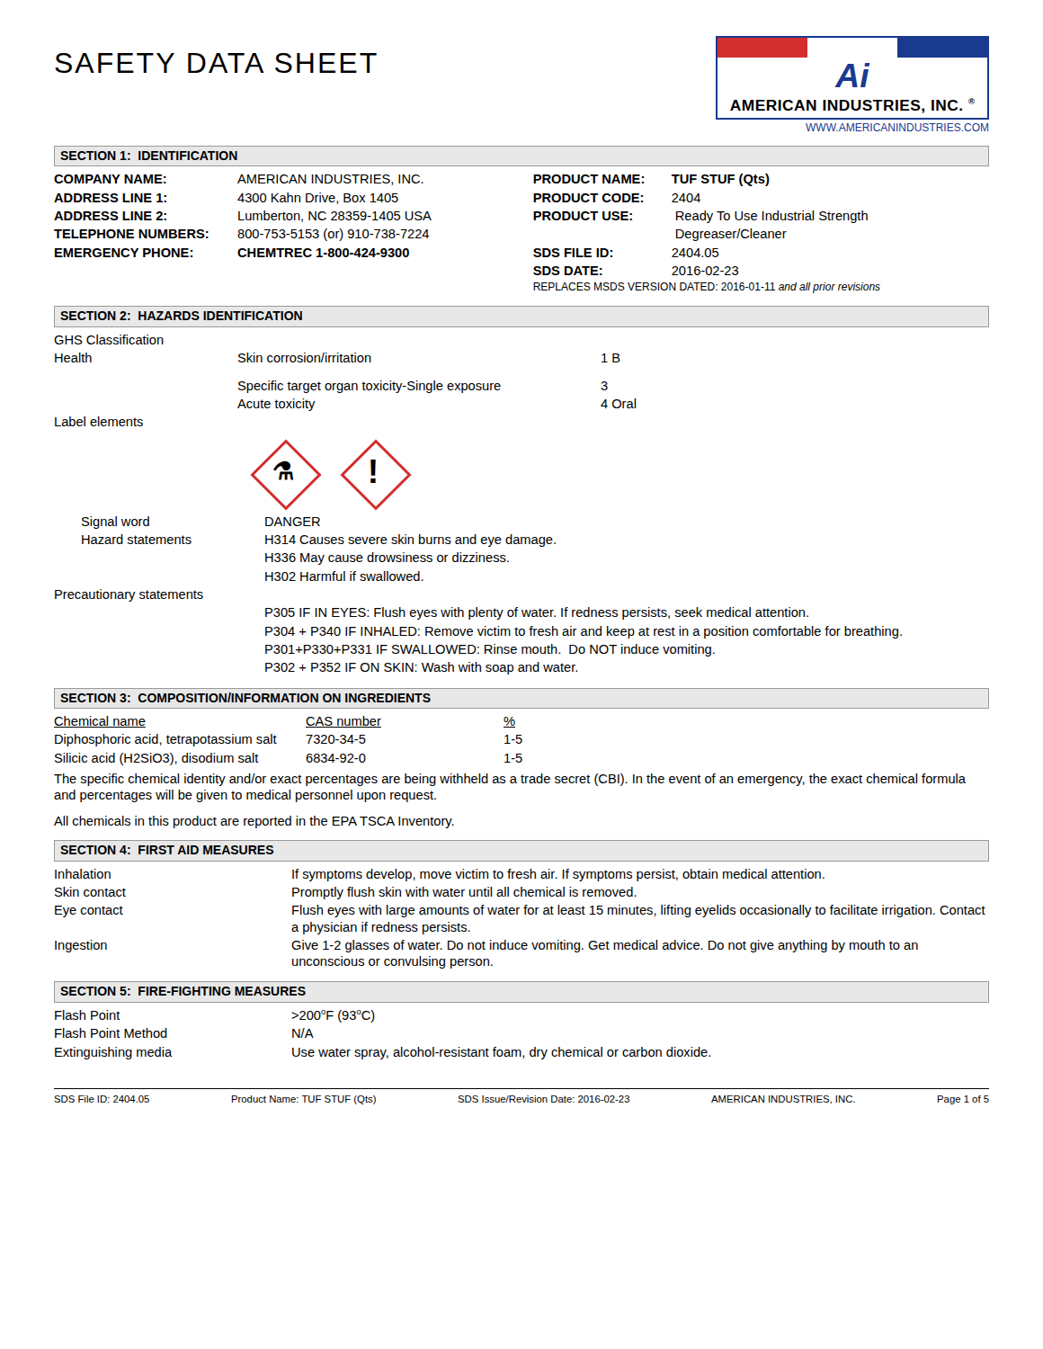SAFETY DATA SHEET
Ai
AMERICAN INDUSTRIES, INC. ®
WWW.AMERICANINDUSTRIES.COM
SECTION 1: IDENTIFICATION
| COMPANY NAME: | AMERICAN INDUSTRIES, INC. | PRODUCT NAME: | TUF STUF (Qts) |
| ADDRESS LINE 1: | 4300 Kahn Drive, Box 1405 | PRODUCT CODE: | 2404 |
| ADDRESS LINE 2: | Lumberton, NC 28359-1405 USA | PRODUCT USE: | Ready To Use Industrial Strength |
| TELEPHONE NUMBERS: | 800-753-5153 (or) 910-738-7224 | | Degreaser/Cleaner |
| EMERGENCY PHONE: | CHEMTREC 1-800-424-9300 | SDS FILE ID: | 2404.05 |
| | | SDS DATE: | 2016-02-23 |
| | | REPLACES MSDS VERSION DATED: 2016-01-11 and all prior revisions |
SECTION 2: HAZARDS IDENTIFICATION
| GHS Classification |
| Health | Skin corrosion/irritation | 1 B |
| | Specific target organ toxicity-Single exposure | 3 |
| | Acute toxicity | 4 Oral |
| Label elements | | |
⚗
!
| Signal word | DANGER |
| Hazard statements | H314 Causes severe skin burns and eye damage. |
| | H336 May cause drowsiness or dizziness. |
| | H302 Harmful if swallowed. |
| Precautionary statements | |
| | P305 IF IN EYES: Flush eyes with plenty of water. If redness persists, seek medical attention. |
| | P304 + P340 IF INHALED: Remove victim to fresh air and keep at rest in a position comfortable for breathing. |
| | P301+P330+P331 IF SWALLOWED: Rinse mouth. Do NOT induce vomiting. |
| | P302 + P352 IF ON SKIN: Wash with soap and water. |
SECTION 3: COMPOSITION/INFORMATION ON INGREDIENTS
| Chemical name | CAS number | % |
| Diphosphoric acid, tetrapotassium salt | 7320-34-5 | 1-5 |
| Silicic acid (H2SiO3), disodium salt | 6834-92-0 | 1-5 |
The specific chemical identity and/or exact percentages are being withheld as a trade secret (CBI). In the event of an emergency, the exact chemical formula and percentages will be given to medical personnel upon request.
All chemicals in this product are reported in the EPA TSCA Inventory.
SECTION 4: FIRST AID MEASURES
| Inhalation | If symptoms develop, move victim to fresh air. If symptoms persist, obtain medical attention. |
| Skin contact | Promptly flush skin with water until all chemical is removed. |
| Eye contact | Flush eyes with large amounts of water for at least 15 minutes, lifting eyelids occasionally to facilitate irrigation. Contact a physician if redness persists. |
| Ingestion | Give 1-2 glasses of water. Do not induce vomiting. Get medical advice. Do not give anything by mouth to an unconscious or convulsing person. |
SECTION 5: FIRE-FIGHTING MEASURES
| Flash Point | >200 o F (93 o C) |
| Flash Point Method | N/A |
| Extinguishing media | Use water spray, alcohol-resistant foam, dry chemical or carbon dioxide. |
SDS File ID: 2404.05 Product Name: TUF STUF (Qts) SDS Issue/Revision Date: 2016-02-23 AMERICAN INDUSTRIES, INC. Page 1 of 5